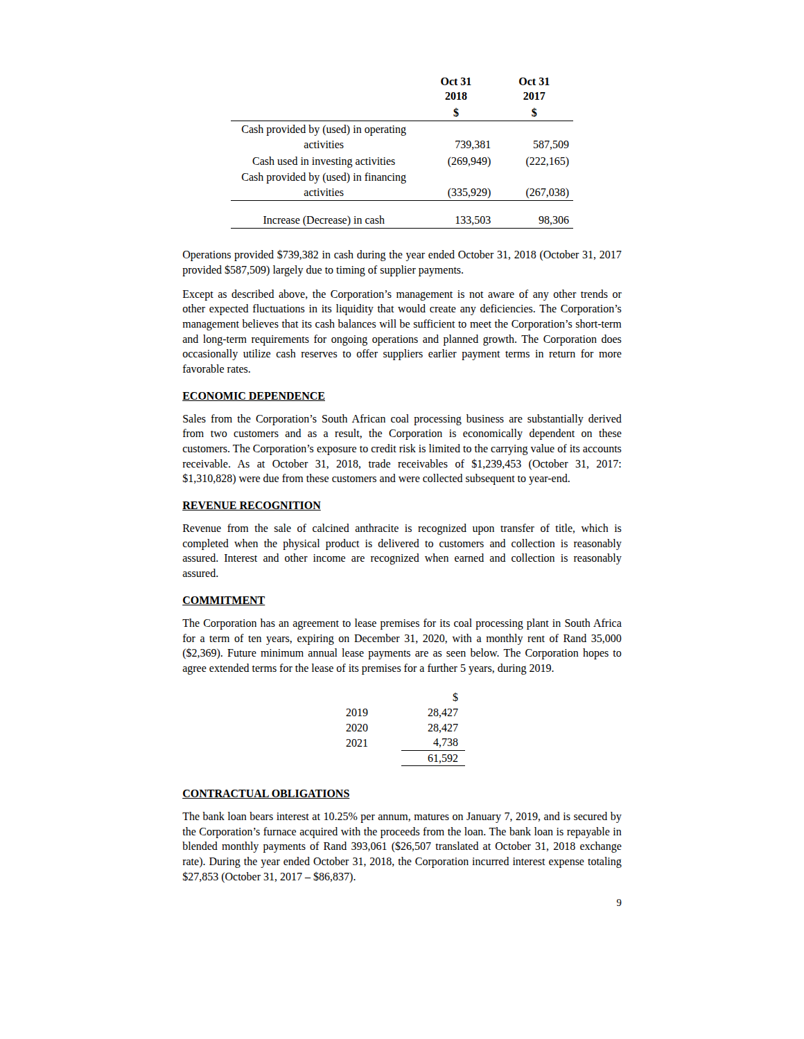| | Oct 31 2018 | Oct 31 2017 |
| | $ | $ |
| Cash provided by (used) in operating activities | 739,381 | 587,509 |
| Cash used in investing activities | (269,949) | (222,165) |
| Cash provided by (used) in financing activities | (335,929) | (267,038) |
| Increase (Decrease) in cash | 133,503 | 98,306 |
Operations provided $739,382 in cash during the year ended October 31, 2018 (October 31, 2017 provided $587,509) largely due to timing of supplier payments.
Except as described above, the Corporation’s management is not aware of any other trends or other expected fluctuations in its liquidity that would create any deficiencies. The Corporation’s management believes that its cash balances will be sufficient to meet the Corporation’s short-term and long-term requirements for ongoing operations and planned growth. The Corporation does occasionally utilize cash reserves to offer suppliers earlier payment terms in return for more favorable rates.
ECONOMIC DEPENDENCE
Sales from the Corporation’s South African coal processing business are substantially derived from two customers and as a result, the Corporation is economically dependent on these customers. The Corporation’s exposure to credit risk is limited to the carrying value of its accounts receivable. As at October 31, 2018, trade receivables of $1,239,453 (October 31, 2017: $1,310,828) were due from these customers and were collected subsequent to year-end.
REVENUE RECOGNITION
Revenue from the sale of calcined anthracite is recognized upon transfer of title, which is completed when the physical product is delivered to customers and collection is reasonably assured. Interest and other income are recognized when earned and collection is reasonably assured.
COMMITMENT
The Corporation has an agreement to lease premises for its coal processing plant in South Africa for a term of ten years, expiring on December 31, 2020, with a monthly rent of Rand 35,000 ($2,369). Future minimum annual lease payments are as seen below. The Corporation hopes to agree extended terms for the lease of its premises for a further 5 years, during 2019.
| | $ |
| 2019 | 28,427 |
| 2020 | 28,427 |
| 2021 | 4,738 |
| | 61,592 |
CONTRACTUAL OBLIGATIONS
The bank loan bears interest at 10.25% per annum, matures on January 7, 2019, and is secured by the Corporation’s furnace acquired with the proceeds from the loan. The bank loan is repayable in blended monthly payments of Rand 393,061 ($26,507 translated at October 31, 2018 exchange rate). During the year ended October 31, 2018, the Corporation incurred interest expense totaling $27,853 (October 31, 2017 – $86,837).
9